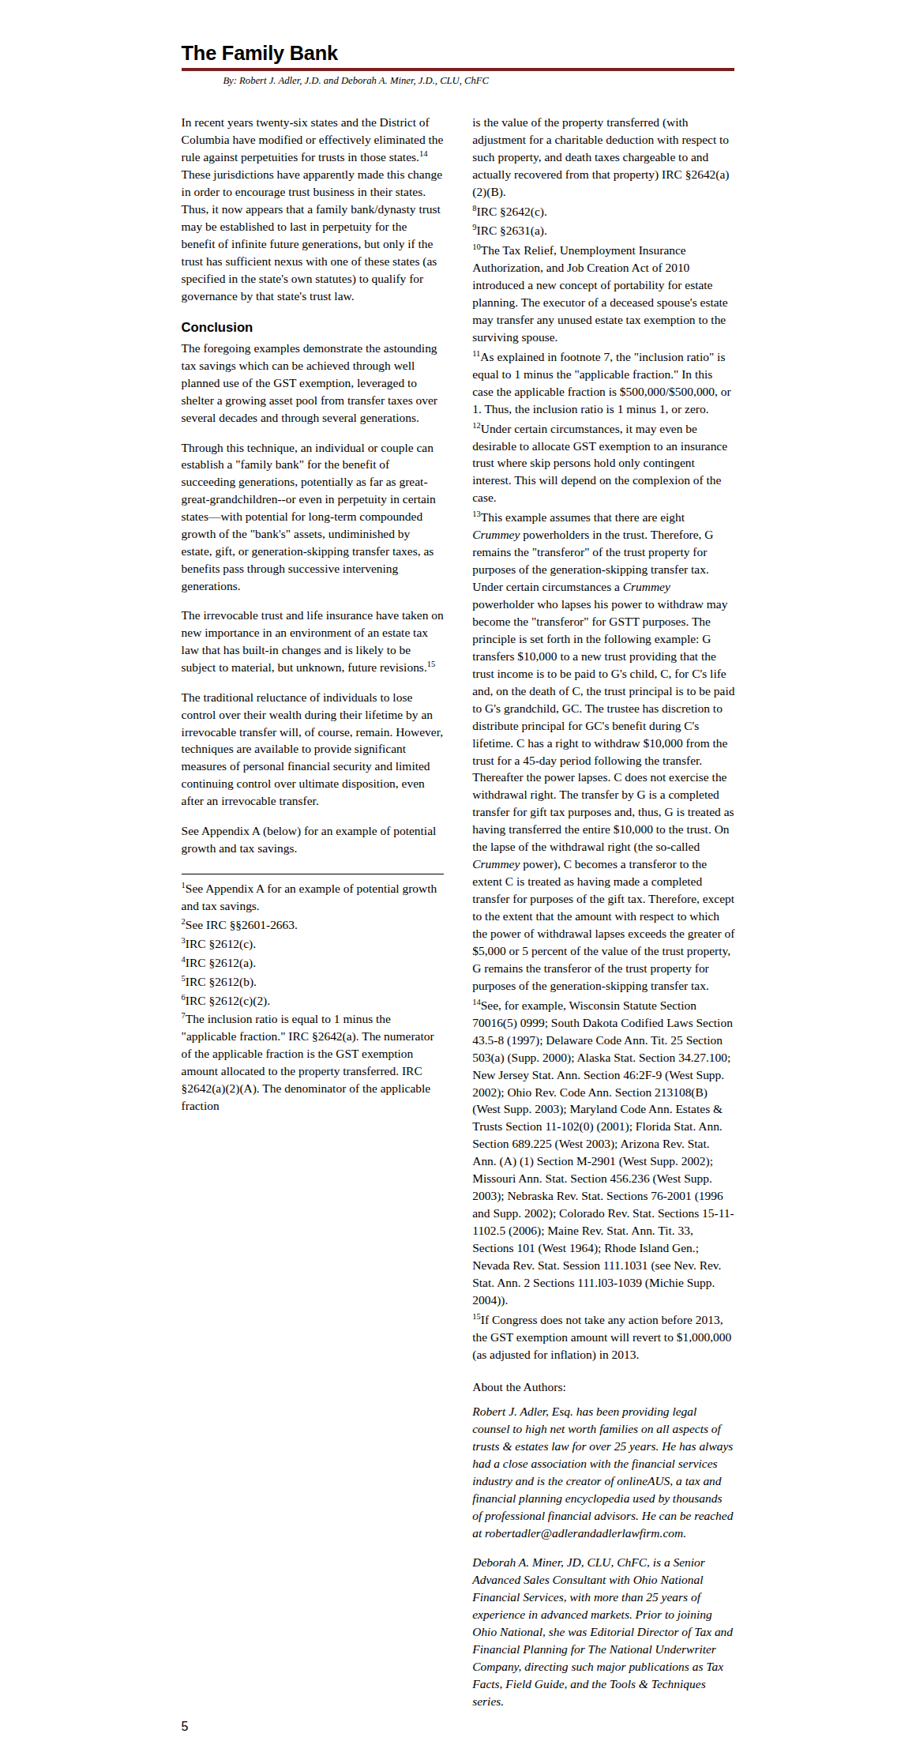The Family Bank
By: Robert J. Adler, J.D. and Deborah A. Miner, J.D., CLU, ChFC
In recent years twenty-six states and the District of Columbia have modified or effectively eliminated the rule against perpetuities for trusts in those states.14 These jurisdictions have apparently made this change in order to encourage trust business in their states. Thus, it now appears that a family bank/dynasty trust may be established to last in perpetuity for the benefit of infinite future generations, but only if the trust has sufficient nexus with one of these states (as specified in the state's own statutes) to qualify for governance by that state's trust law.
Conclusion
The foregoing examples demonstrate the astounding tax savings which can be achieved through well planned use of the GST exemption, leveraged to shelter a growing asset pool from transfer taxes over several decades and through several generations.
Through this technique, an individual or couple can establish a "family bank" for the benefit of succeeding generations, potentially as far as great-great-grandchildren--or even in perpetuity in certain states—with potential for long-term compounded growth of the "bank's" assets, undiminished by estate, gift, or generation-skipping transfer taxes, as benefits pass through successive intervening generations.
The irrevocable trust and life insurance have taken on new importance in an environment of an estate tax law that has built-in changes and is likely to be subject to material, but unknown, future revisions.15
The traditional reluctance of individuals to lose control over their wealth during their lifetime by an irrevocable transfer will, of course, remain. However, techniques are available to provide significant measures of personal financial security and limited continuing control over ultimate disposition, even after an irrevocable transfer.
See Appendix A (below) for an example of potential growth and tax savings.
1See Appendix A for an example of potential growth and tax savings.
2See IRC §§2601-2663.
3IRC §2612(c).
4IRC §2612(a).
5IRC §2612(b).
6IRC §2612(c)(2).
7The inclusion ratio is equal to 1 minus the "applicable fraction." IRC §2642(a). The numerator of the applicable fraction is the GST exemption amount allocated to the property transferred. IRC §2642(a)(2)(A). The denominator of the applicable fraction
is the value of the property transferred (with adjustment for a charitable deduction with respect to such property, and death taxes chargeable to and actually recovered from that property) IRC §2642(a)(2)(B).
8IRC §2642(c).
9IRC §2631(a).
10The Tax Relief, Unemployment Insurance Authorization, and Job Creation Act of 2010 introduced a new concept of portability for estate planning. The executor of a deceased spouse's estate may transfer any unused estate tax exemption to the surviving spouse.
11As explained in footnote 7, the "inclusion ratio" is equal to 1 minus the "applicable fraction." In this case the applicable fraction is $500,000/$500,000, or 1. Thus, the inclusion ratio is 1 minus 1, or zero.
12Under certain circumstances, it may even be desirable to allocate GST exemption to an insurance trust where skip persons hold only contingent interest. This will depend on the complexion of the case.
13This example assumes that there are eight Crummey powerholders in the trust. Therefore, G remains the "transferor" of the trust property for purposes of the generation-skipping transfer tax. Under certain circumstances a Crummey powerholder who lapses his power to withdraw may become the "transferor" for GSTT purposes. The principle is set forth in the following example: G transfers $10,000 to a new trust providing that the trust income is to be paid to G's child, C, for C's life and, on the death of C, the trust principal is to be paid to G's grandchild, GC. The trustee has discretion to distribute principal for GC's benefit during C's lifetime. C has a right to withdraw $10,000 from the trust for a 45-day period following the transfer. Thereafter the power lapses. C does not exercise the withdrawal right. The transfer by G is a completed transfer for gift tax purposes and, thus, G is treated as having transferred the entire $10,000 to the trust. On the lapse of the withdrawal right (the so-called Crummey power), C becomes a transferor to the extent C is treated as having made a completed transfer for purposes of the gift tax. Therefore, except to the extent that the amount with respect to which the power of withdrawal lapses exceeds the greater of $5,000 or 5 percent of the value of the trust property, G remains the transferor of the trust property for purposes of the generation-skipping transfer tax.
14See, for example, Wisconsin Statute Section 70016(5) 0999; South Dakota Codified Laws Section 43.5-8 (1997); Delaware Code Ann. Tit. 25 Section 503(a) (Supp. 2000); Alaska Stat. Section 34.27.100; New Jersey Stat. Ann. Section 46:2F-9 (West Supp. 2002); Ohio Rev. Code Ann. Section 213108(B) (West Supp. 2003); Maryland Code Ann. Estates & Trusts Section 11-102(0) (2001); Florida Stat. Ann. Section 689.225 (West 2003); Arizona Rev. Stat. Ann. (A) (1) Section M-2901 (West Supp. 2002); Missouri Ann. Stat. Section 456.236 (West Supp. 2003); Nebraska Rev. Stat. Sections 76-2001 (1996 and Supp. 2002); Colorado Rev. Stat. Sections 15-11-1102.5 (2006); Maine Rev. Stat. Ann. Tit. 33, Sections 101 (West 1964); Rhode Island Gen.; Nevada Rev. Stat. Session 111.1031 (see Nev. Rev. Stat. Ann. 2 Sections 111.l03-1039 (Michie Supp. 2004)).
15If Congress does not take any action before 2013, the GST exemption amount will revert to $1,000,000 (as adjusted for inflation) in 2013.
About the Authors:
Robert J. Adler, Esq. has been providing legal counsel to high net worth families on all aspects of trusts & estates law for over 25 years. He has always had a close association with the financial services industry and is the creator of onlineAUS, a tax and financial planning encyclopedia used by thousands of professional financial advisors. He can be reached at robertadler@adlerandadlerlawfirm.com.
Deborah A. Miner, JD, CLU, ChFC, is a Senior Advanced Sales Consultant with Ohio National Financial Services, with more than 25 years of experience in advanced markets. Prior to joining Ohio National, she was Editorial Director of Tax and Financial Planning for The National Underwriter Company, directing such major publications as Tax Facts, Field Guide, and the Tools & Techniques series.
5